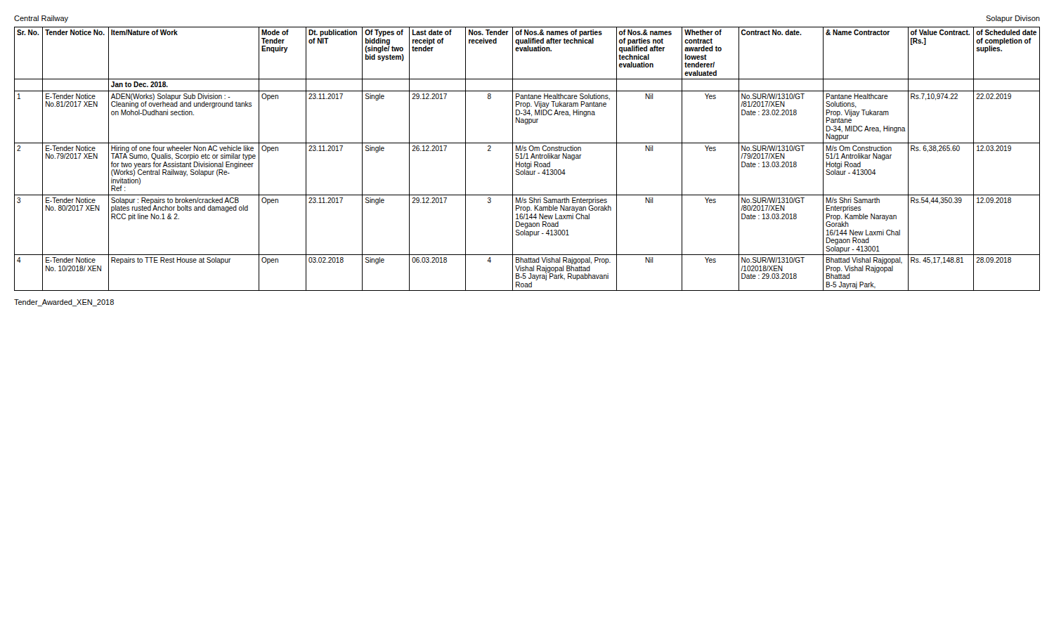Central Railway
Solapur Divison
| Sr. No. | Tender Notice No. | Item/Nature of Work | Mode of Tender Enquiry | Dt. publication of NIT | Of Types of bidding (single/ two bid system) | Last date of receipt of tender | Nos. Tender received | of Nos.& names of parties qualified after technical evaluation. | of Nos.& names of parties not qualified after technical evaluation | Whether of contract awarded to lowest tenderer/ evaluated | Contract No. date. | & Name Contractor | of Value Contract. [Rs.] | of Scheduled date of completion of suplies. |
| --- | --- | --- | --- | --- | --- | --- | --- | --- | --- | --- | --- | --- | --- | --- |
| | | Jan to Dec. 2018. | | | | | | | | | | | | |
| 1 | E-Tender Notice No.81/2017 XEN | ADEN(Works) Solapur Sub Division : - Cleaning of overhead and underground tanks on Mohol-Dudhani section. | Open | 23.11.2017 | Single | 29.12.2017 | 8 | Pantane Healthcare Solutions, Prop. Vijay Tukaram Pantane D-34, MIDC Area, Hingna Nagpur | Nil | Yes | No.SUR/W/1310/GT /81/2017/XEN Date : 23.02.2018 | Pantane Healthcare Solutions, Prop. Vijay Tukaram Pantane D-34, MIDC Area, Hingna Nagpur | Rs.7,10,974.22 | 22.02.2019 |
| 2 | E-Tender Notice No.79/2017 XEN | Hiring of one four wheeler Non AC vehicle like TATA Sumo, Qualis, Scorpio etc or similar type for two years for Assistant Divisional Engineer (Works) Central Railway, Solapur (Re-invitation) Ref : | Open | 23.11.2017 | Single | 26.12.2017 | 2 | M/s Om Construction 51/1 Antrolikar Nagar Hotgi Road Solaur - 413004 | Nil | Yes | No.SUR/W/1310/GT /79/2017/XEN Date : 13.03.2018 | M/s Om Construction 51/1 Antrolikar Nagar Hotgi Road Solaur - 413004 | Rs. 6,38,265.60 | 12.03.2019 |
| 3 | E-Tender Notice No. 80/2017 XEN | Solapur : Repairs to broken/cracked ACB plates rusted Anchor bolts and damaged old RCC pit line No.1 & 2. | Open | 23.11.2017 | Single | 29.12.2017 | 3 | M/s Shri Samarth Enterprises Prop. Kamble Narayan Gorakh 16/144 New Laxmi Chal Degaon Road Solapur - 413001 | Nil | Yes | No.SUR/W/1310/GT /80/2017/XEN Date : 13.03.2018 | M/s Shri Samarth Enterprises Prop. Kamble Narayan Gorakh 16/144 New Laxmi Chal Degaon Road Solapur - 413001 | Rs.54,44,350.39 | 12.09.2018 |
| 4 | E-Tender Notice No. 10/2018/ XEN | Repairs to TTE Rest House at Solapur | Open | 03.02.2018 | Single | 06.03.2018 | 4 | Bhattad Vishal Rajgopal, Prop. Vishal Rajgopal Bhattad B-5 Jayraj Park, Rupabhavani Road | Nil | Yes | No.SUR/W/1310/GT /102018/XEN Date : 29.03.2018 | Bhattad Vishal Rajgopal, Prop. Vishal Rajgopal Bhattad B-5 Jayraj Park, | Rs. 45,17,148.81 | 28.09.2018 |
Tender_Awarded_XEN_2018